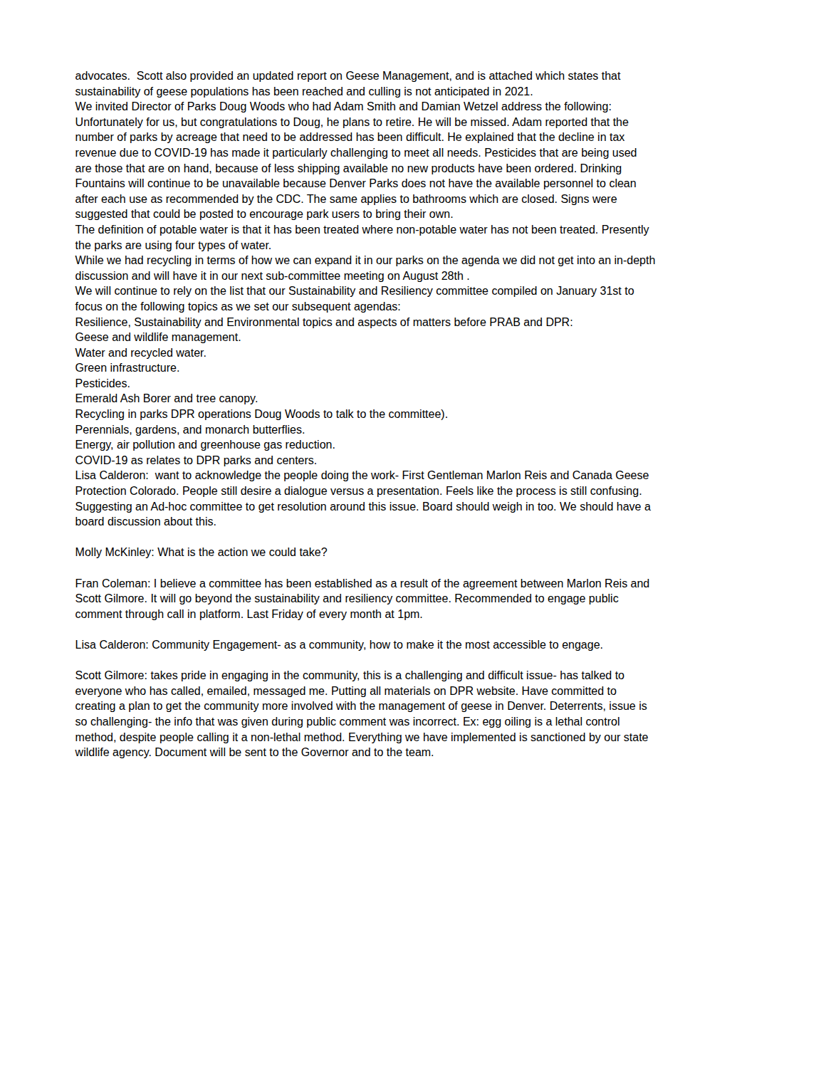advocates. Scott also provided an updated report on Geese Management, and is attached which states that sustainability of geese populations has been reached and culling is not anticipated in 2021.
We invited Director of Parks Doug Woods who had Adam Smith and Damian Wetzel address the following: Unfortunately for us, but congratulations to Doug, he plans to retire. He will be missed. Adam reported that the number of parks by acreage that need to be addressed has been difficult. He explained that the decline in tax revenue due to COVID-19 has made it particularly challenging to meet all needs. Pesticides that are being used are those that are on hand, because of less shipping available no new products have been ordered. Drinking Fountains will continue to be unavailable because Denver Parks does not have the available personnel to clean after each use as recommended by the CDC. The same applies to bathrooms which are closed. Signs were suggested that could be posted to encourage park users to bring their own.
The definition of potable water is that it has been treated where non-potable water has not been treated. Presently the parks are using four types of water.
While we had recycling in terms of how we can expand it in our parks on the agenda we did not get into an in-depth discussion and will have it in our next sub-committee meeting on August 28th .
We will continue to rely on the list that our Sustainability and Resiliency committee compiled on January 31st to focus on the following topics as we set our subsequent agendas:
Resilience, Sustainability and Environmental topics and aspects of matters before PRAB and DPR:
Geese and wildlife management.
Water and recycled water.
Green infrastructure.
Pesticides.
Emerald Ash Borer and tree canopy.
Recycling in parks DPR operations Doug Woods to talk to the committee).
Perennials, gardens, and monarch butterflies.
Energy, air pollution and greenhouse gas reduction.
COVID-19 as relates to DPR parks and centers.
Lisa Calderon: want to acknowledge the people doing the work- First Gentleman Marlon Reis and Canada Geese Protection Colorado. People still desire a dialogue versus a presentation. Feels like the process is still confusing. Suggesting an Ad-hoc committee to get resolution around this issue. Board should weigh in too. We should have a board discussion about this.
Molly McKinley: What is the action we could take?
Fran Coleman: I believe a committee has been established as a result of the agreement between Marlon Reis and Scott Gilmore. It will go beyond the sustainability and resiliency committee. Recommended to engage public comment through call in platform. Last Friday of every month at 1pm.
Lisa Calderon: Community Engagement- as a community, how to make it the most accessible to engage.
Scott Gilmore: takes pride in engaging in the community, this is a challenging and difficult issue- has talked to everyone who has called, emailed, messaged me. Putting all materials on DPR website. Have committed to creating a plan to get the community more involved with the management of geese in Denver. Deterrents, issue is so challenging- the info that was given during public comment was incorrect. Ex: egg oiling is a lethal control method, despite people calling it a non-lethal method. Everything we have implemented is sanctioned by our state wildlife agency. Document will be sent to the Governor and to the team.